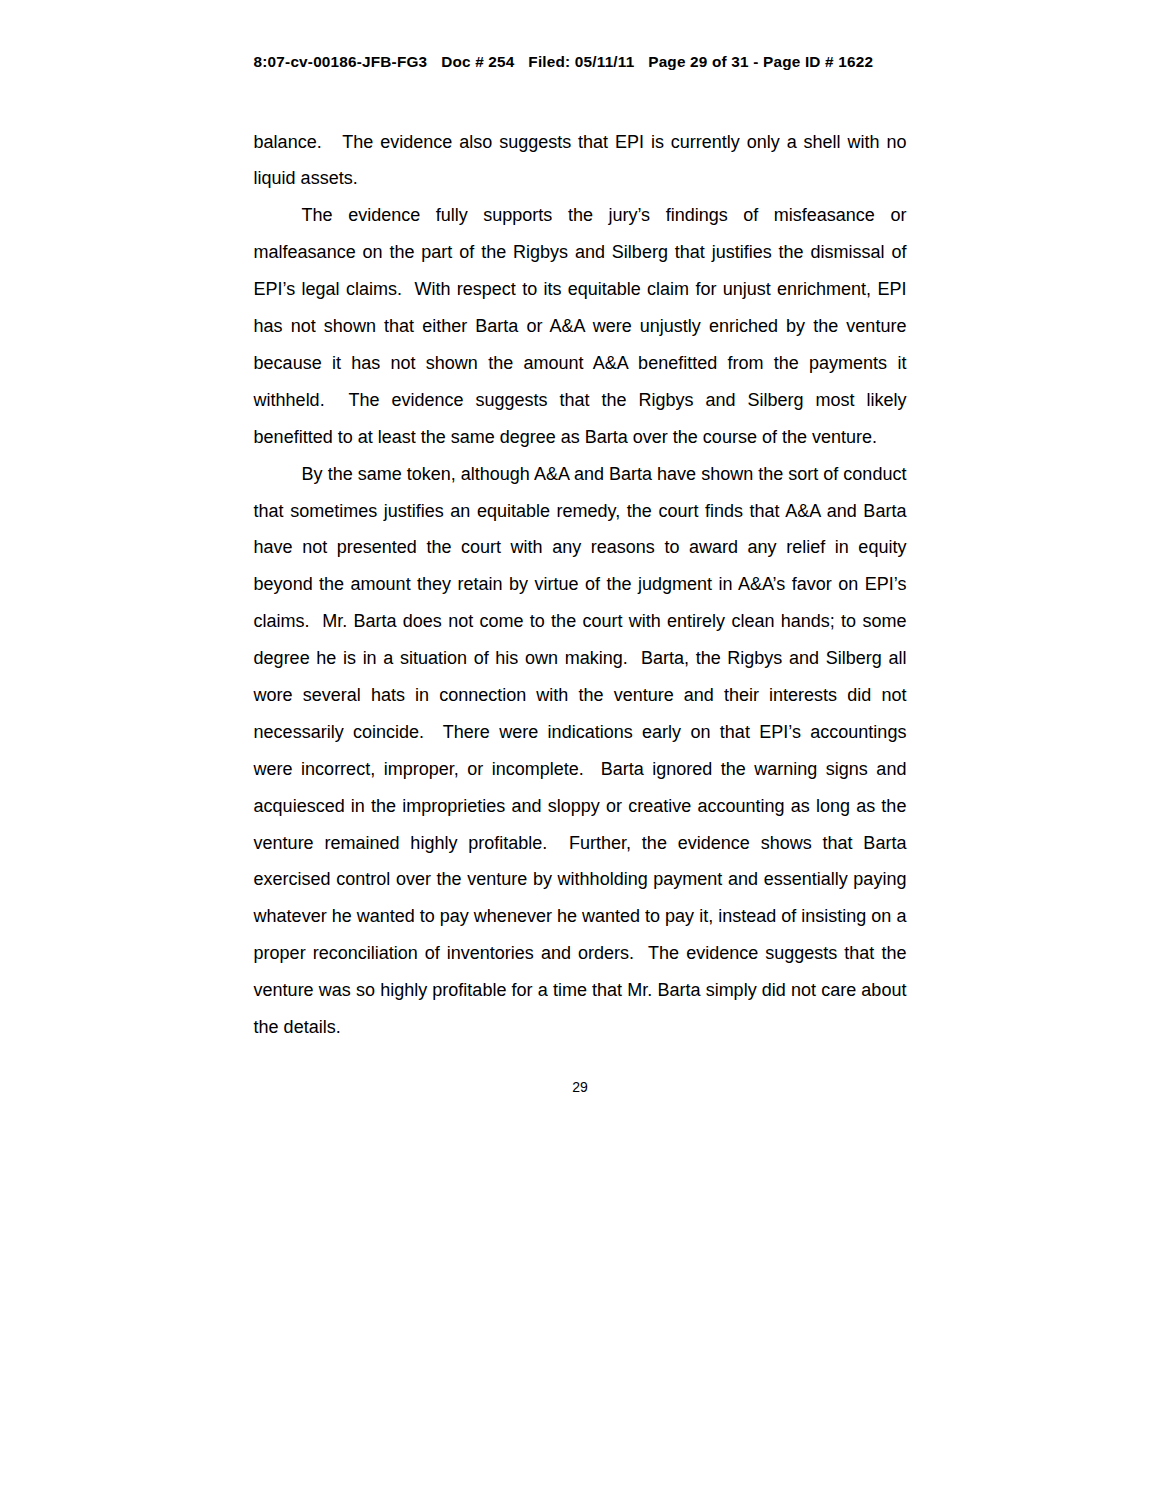8:07-cv-00186-JFB-FG3 Doc # 254 Filed: 05/11/11 Page 29 of 31 - Page ID # 1622
balance. The evidence also suggests that EPI is currently only a shell with no liquid assets.
The evidence fully supports the jury’s findings of misfeasance or malfeasance on the part of the Rigbys and Silberg that justifies the dismissal of EPI’s legal claims. With respect to its equitable claim for unjust enrichment, EPI has not shown that either Barta or A&A were unjustly enriched by the venture because it has not shown the amount A&A benefitted from the payments it withheld. The evidence suggests that the Rigbys and Silberg most likely benefitted to at least the same degree as Barta over the course of the venture.
By the same token, although A&A and Barta have shown the sort of conduct that sometimes justifies an equitable remedy, the court finds that A&A and Barta have not presented the court with any reasons to award any relief in equity beyond the amount they retain by virtue of the judgment in A&A’s favor on EPI’s claims. Mr. Barta does not come to the court with entirely clean hands; to some degree he is in a situation of his own making. Barta, the Rigbys and Silberg all wore several hats in connection with the venture and their interests did not necessarily coincide. There were indications early on that EPI’s accountings were incorrect, improper, or incomplete. Barta ignored the warning signs and acquiesced in the improprieties and sloppy or creative accounting as long as the venture remained highly profitable. Further, the evidence shows that Barta exercised control over the venture by withholding payment and essentially paying whatever he wanted to pay whenever he wanted to pay it, instead of insisting on a proper reconciliation of inventories and orders. The evidence suggests that the venture was so highly profitable for a time that Mr. Barta simply did not care about the details.
29